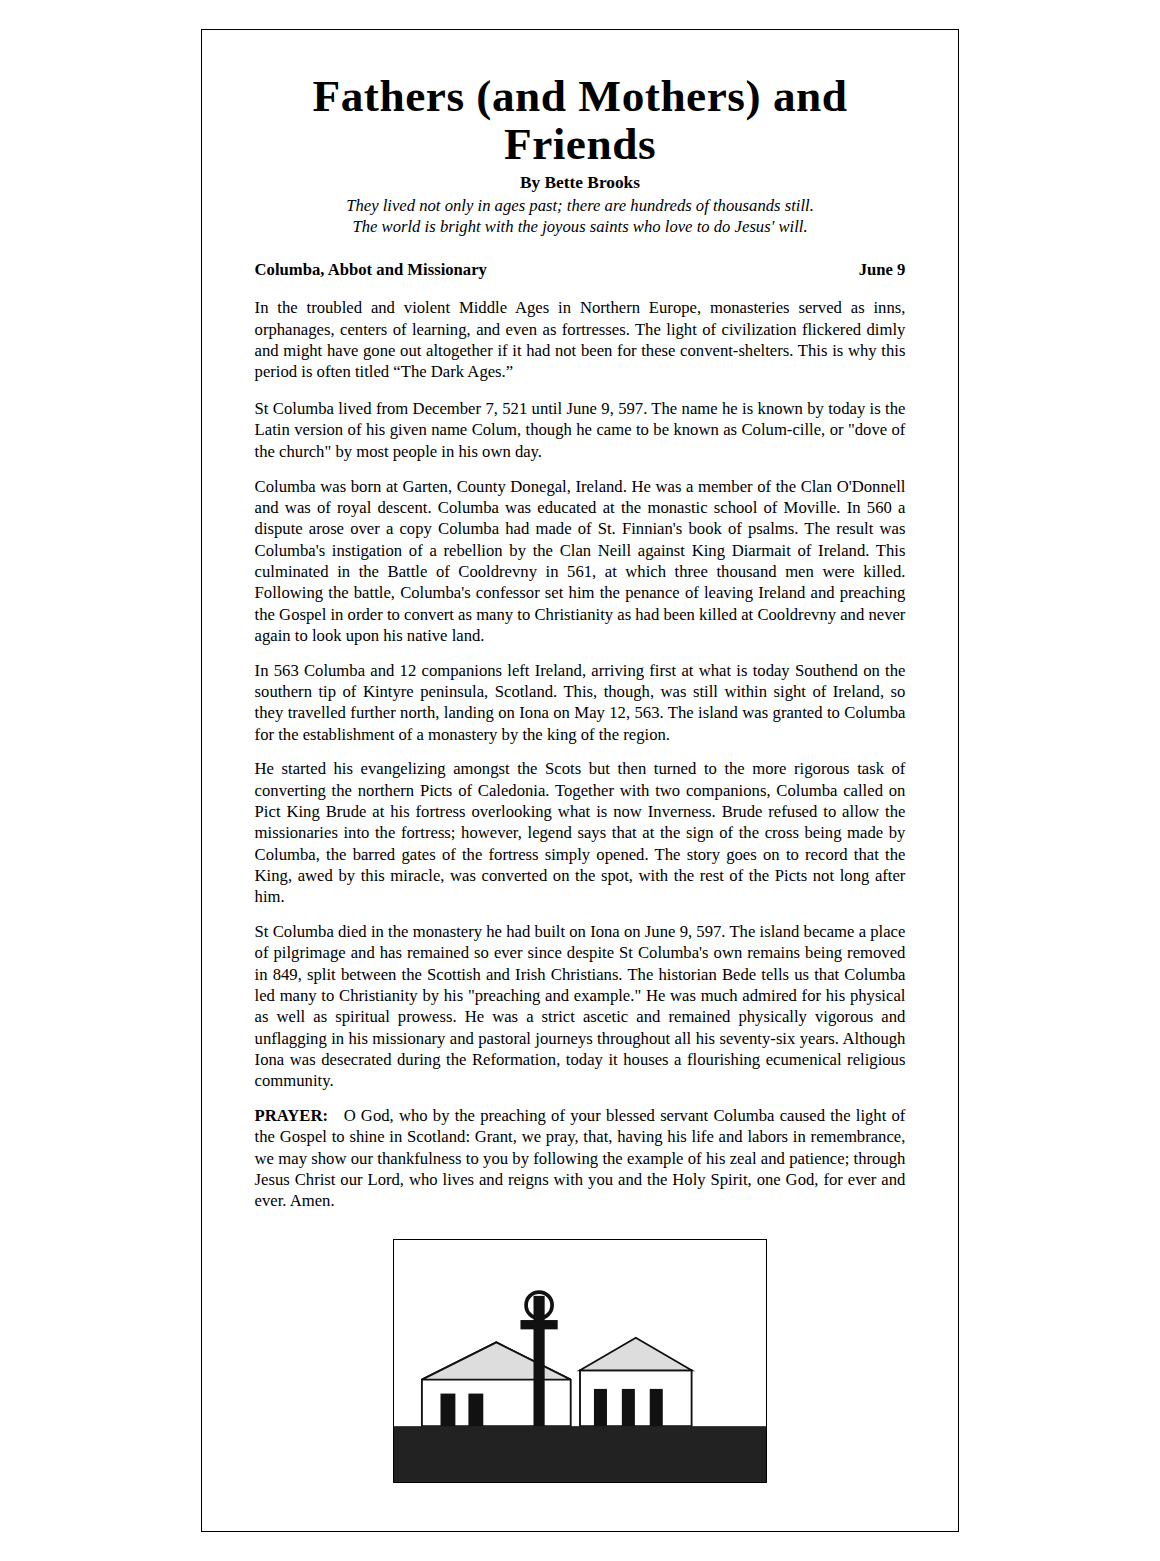Fathers (and Mothers) and Friends
By Bette Brooks
They lived not only in ages past; there are hundreds of thousands still.
The world is bright with the joyous saints who love to do Jesus' will.
Columba, Abbot and Missionary June 9
In the troubled and violent Middle Ages in Northern Europe, monasteries served as inns, orphanages, centers of learning, and even as fortresses. The light of civilization flickered dimly and might have gone out altogether if it had not been for these convent-shelters. This is why this period is often titled “The Dark Ages.”
St Columba lived from December 7, 521 until June 9, 597. The name he is known by today is the Latin version of his given name Colum, though he came to be known as Colum-cille, or "dove of the church" by most people in his own day.
Columba was born at Garten, County Donegal, Ireland. He was a member of the Clan O'Donnell and was of royal descent. Columba was educated at the monastic school of Moville. In 560 a dispute arose over a copy Columba had made of St. Finnian's book of psalms. The result was Columba's instigation of a rebellion by the Clan Neill against King Diarmait of Ireland. This culminated in the Battle of Cooldrevny in 561, at which three thousand men were killed. Following the battle, Columba's confessor set him the penance of leaving Ireland and preaching the Gospel in order to convert as many to Christianity as had been killed at Cooldrevny and never again to look upon his native land.
In 563 Columba and 12 companions left Ireland, arriving first at what is today Southend on the southern tip of Kintyre peninsula, Scotland. This, though, was still within sight of Ireland, so they travelled further north, landing on Iona on May 12, 563. The island was granted to Columba for the establishment of a monastery by the king of the region.
He started his evangelizing amongst the Scots but then turned to the more rigorous task of converting the northern Picts of Caledonia. Together with two companions, Columba called on Pict King Brude at his fortress overlooking what is now Inverness. Brude refused to allow the missionaries into the fortress; however, legend says that at the sign of the cross being made by Columba, the barred gates of the fortress simply opened. The story goes on to record that the King, awed by this miracle, was converted on the spot, with the rest of the Picts not long after him.
St Columba died in the monastery he had built on Iona on June 9, 597. The island became a place of pilgrimage and has remained so ever since despite St Columba's own remains being removed in 849, split between the Scottish and Irish Christians. The historian Bede tells us that Columba led many to Christianity by his "preaching and example." He was much admired for his physical as well as spiritual prowess. He was a strict ascetic and remained physically vigorous and unflagging in his missionary and pastoral journeys throughout all his seventy-six years. Although Iona was desecrated during the Reformation, today it houses a flourishing ecumenical religious community.
PRAYER: O God, who by the preaching of your blessed servant Columba caused the light of the Gospel to shine in Scotland: Grant, we pray, that, having his life and labors in remembrance, we may show our thankfulness to you by following the example of his zeal and patience; through Jesus Christ our Lord, who lives and reigns with you and the Holy Spirit, one God, for ever and ever. Amen.